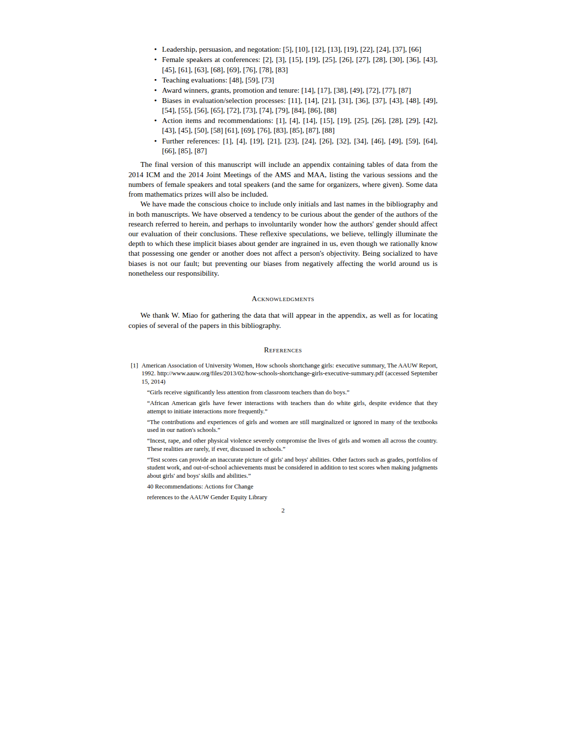Leadership, persuasion, and negotation: [5], [10], [12], [13], [19], [22], [24], [37], [66]
Female speakers at conferences: [2], [3], [15], [19], [25], [26], [27], [28], [30], [36], [43], [45], [61], [63], [68], [69], [76], [78], [83]
Teaching evaluations: [48], [59], [73]
Award winners, grants, promotion and tenure: [14], [17], [38], [49], [72], [77], [87]
Biases in evaluation/selection processes: [11], [14], [21], [31], [36], [37], [43], [48], [49], [54], [55], [56], [65], [72], [73], [74], [79], [84], [86], [88]
Action items and recommendations: [1], [4], [14], [15], [19], [25], [26], [28], [29], [42], [43], [45], [50], [58] [61], [69], [76], [83], [85], [87], [88]
Further references: [1], [4], [19], [21], [23], [24], [26], [32], [34], [46], [49], [59], [64], [66], [85], [87]
The final version of this manuscript will include an appendix containing tables of data from the 2014 ICM and the 2014 Joint Meetings of the AMS and MAA, listing the various sessions and the numbers of female speakers and total speakers (and the same for organizers, where given). Some data from mathematics prizes will also be included.
We have made the conscious choice to include only initials and last names in the bibliography and in both manuscripts. We have observed a tendency to be curious about the gender of the authors of the research referred to herein, and perhaps to involuntarily wonder how the authors' gender should affect our evaluation of their conclusions. These reflexive speculations, we believe, tellingly illuminate the depth to which these implicit biases about gender are ingrained in us, even though we rationally know that possessing one gender or another does not affect a person's objectivity. Being socialized to have biases is not our fault; but preventing our biases from negatively affecting the world around us is nonetheless our responsibility.
Acknowledgments
We thank W. Miao for gathering the data that will appear in the appendix, as well as for locating copies of several of the papers in this bibliography.
References
[1]
American Association of University Women, How schools shortchange girls: executive summary, The AAUW Report, 1992. http://www.aauw.org/files/2013/02/how-schools-shortchange-girls-executive-summary.pdf (accessed September 15, 2014)
“Girls receive significantly less attention from classroom teachers than do boys.”
“African American girls have fewer interactions with teachers than do white girls, despite evidence that they attempt to initiate interactions more frequently.”
“The contributions and experiences of girls and women are still marginalized or ignored in many of the textbooks used in our nation's schools.”
“Incest, rape, and other physical violence severely compromise the lives of girls and women all across the country. These realities are rarely, if ever, discussed in schools.”
“Test scores can provide an inaccurate picture of girls' and boys' abilities. Other factors such as grades, portfolios of student work, and out-of-school achievements must be considered in addition to test scores when making judgments about girls' and boys' skills and abilities.”
40 Recommendations: Actions for Change
references to the AAUW Gender Equity Library
2